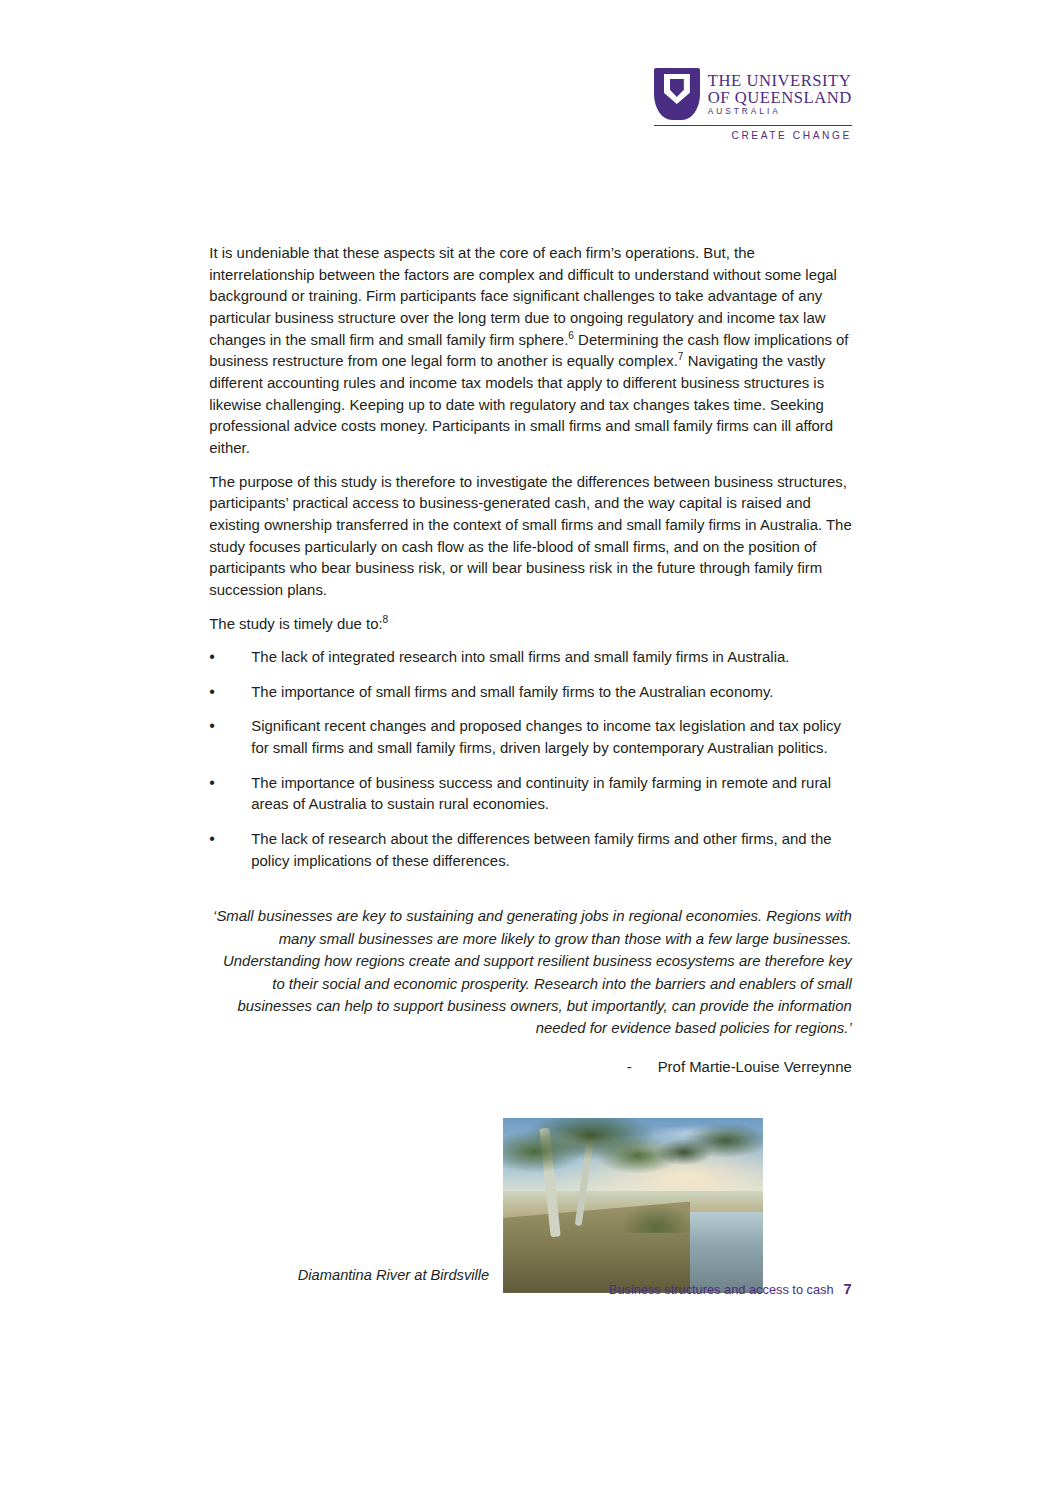THE UNIVERSITY OF QUEENSLAND AUSTRALIA
CREATE CHANGE
It is undeniable that these aspects sit at the core of each firm’s operations. But, the interrelationship between the factors are complex and difficult to understand without some legal background or training. Firm participants face significant challenges to take advantage of any particular business structure over the long term due to ongoing regulatory and income tax law changes in the small firm and small family firm sphere.6 Determining the cash flow implications of business restructure from one legal form to another is equally complex.7 Navigating the vastly different accounting rules and income tax models that apply to different business structures is likewise challenging. Keeping up to date with regulatory and tax changes takes time. Seeking professional advice costs money. Participants in small firms and small family firms can ill afford either.
The purpose of this study is therefore to investigate the differences between business structures, participants’ practical access to business-generated cash, and the way capital is raised and existing ownership transferred in the context of small firms and small family firms in Australia. The study focuses particularly on cash flow as the life-blood of small firms, and on the position of participants who bear business risk, or will bear business risk in the future through family firm succession plans.
The study is timely due to:8
The lack of integrated research into small firms and small family firms in Australia.
The importance of small firms and small family firms to the Australian economy.
Significant recent changes and proposed changes to income tax legislation and tax policy for small firms and small family firms, driven largely by contemporary Australian politics.
The importance of business success and continuity in family farming in remote and rural areas of Australia to sustain rural economies.
The lack of research about the differences between family firms and other firms, and the policy implications of these differences.
‘Small businesses are key to sustaining and generating jobs in regional economies. Regions with many small businesses are more likely to grow than those with a few large businesses. Understanding how regions create and support resilient business ecosystems are therefore key to their social and economic prosperity. Research into the barriers and enablers of small businesses can help to support business owners, but importantly, can provide the information needed for evidence based policies for regions.’
-Prof Martie-Louise Verreynne
Diamantina River at Birdsville
Business structures and access to cash 7